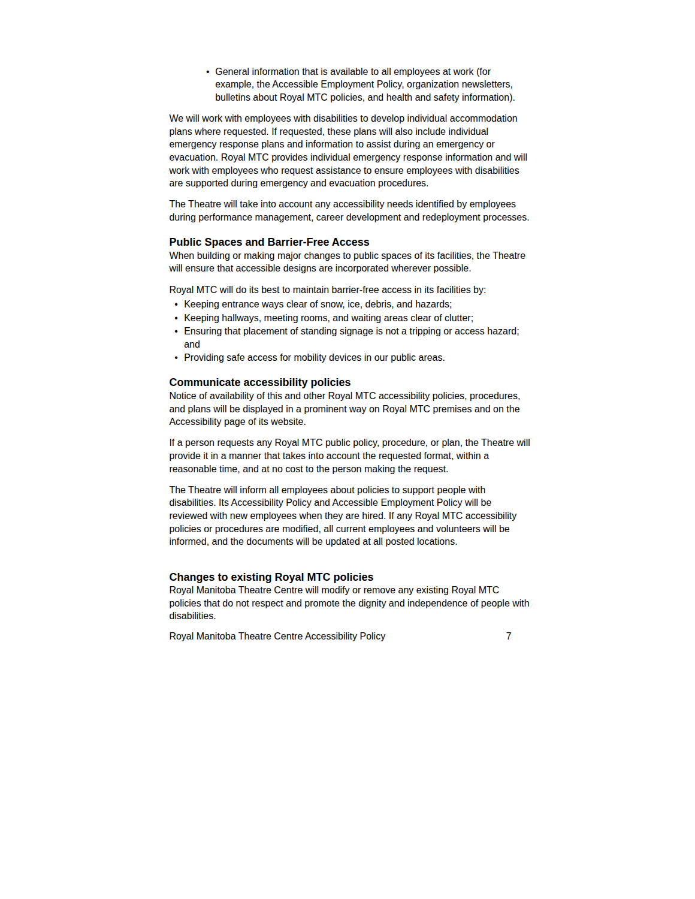General information that is available to all employees at work (for example, the Accessible Employment Policy, organization newsletters, bulletins about Royal MTC policies, and health and safety information).
We will work with employees with disabilities to develop individual accommodation plans where requested. If requested, these plans will also include individual emergency response plans and information to assist during an emergency or evacuation. Royal MTC provides individual emergency response information and will work with employees who request assistance to ensure employees with disabilities are supported during emergency and evacuation procedures.
The Theatre will take into account any accessibility needs identified by employees during performance management, career development and redeployment processes.
Public Spaces and Barrier-Free Access
When building or making major changes to public spaces of its facilities, the Theatre will ensure that accessible designs are incorporated wherever possible.
Royal MTC will do its best to maintain barrier-free access in its facilities by:
Keeping entrance ways clear of snow, ice, debris, and hazards;
Keeping hallways, meeting rooms, and waiting areas clear of clutter;
Ensuring that placement of standing signage is not a tripping or access hazard; and
Providing safe access for mobility devices in our public areas.
Communicate accessibility policies
Notice of availability of this and other Royal MTC accessibility policies, procedures, and plans will be displayed in a prominent way on Royal MTC premises and on the Accessibility page of its website.
If a person requests any Royal MTC public policy, procedure, or plan, the Theatre will provide it in a manner that takes into account the requested format, within a reasonable time, and at no cost to the person making the request.
The Theatre will inform all employees about policies to support people with disabilities. Its Accessibility Policy and Accessible Employment Policy will be reviewed with new employees when they are hired. If any Royal MTC accessibility policies or procedures are modified, all current employees and volunteers will be informed, and the documents will be updated at all posted locations.
Changes to existing Royal MTC policies
Royal Manitoba Theatre Centre will modify or remove any existing Royal MTC policies that do not respect and promote the dignity and independence of people with disabilities.
Royal Manitoba Theatre Centre Accessibility Policy 7